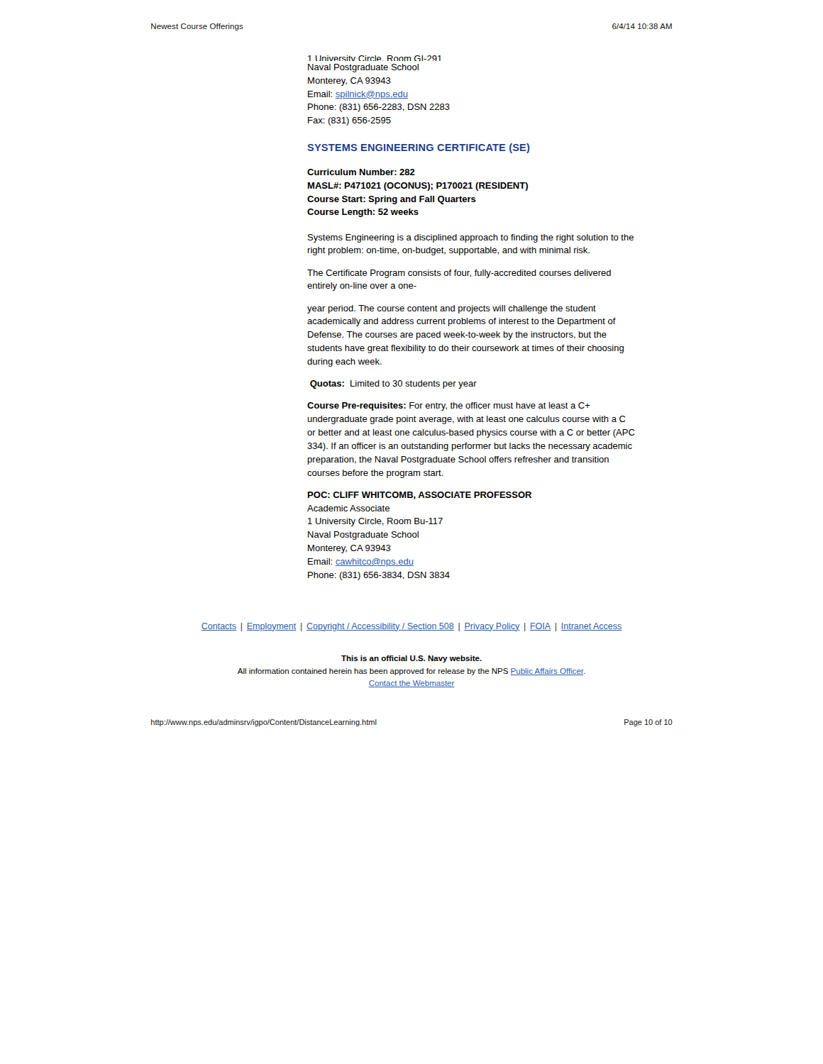Newest Course Offerings
6/4/14 10:38 AM
1 University Circle, Room GI-291
Naval Postgraduate School
Monterey, CA 93943
Email: spilnick@nps.edu
Phone: (831) 656-2283, DSN 2283
Fax: (831) 656-2595
SYSTEMS ENGINEERING CERTIFICATE (SE)
Curriculum Number: 282
MASL#: P471021 (OCONUS); P170021 (RESIDENT)
Course Start: Spring and Fall Quarters
Course Length: 52 weeks
Systems Engineering is a disciplined approach to finding the right solution to the right problem: on-time, on-budget, supportable, and with minimal risk.
The Certificate Program consists of four, fully-accredited courses delivered entirely on-line over a one-
year period. The course content and projects will challenge the student academically and address current problems of interest to the Department of Defense. The courses are paced week-to-week by the instructors, but the students have great flexibility to do their coursework at times of their choosing during each week.
Quotas: Limited to 30 students per year
Course Pre-requisites: For entry, the officer must have at least a C+ undergraduate grade point average, with at least one calculus course with a C or better and at least one calculus-based physics course with a C or better (APC 334). If an officer is an outstanding performer but lacks the necessary academic preparation, the Naval Postgraduate School offers refresher and transition courses before the program start.
POC: CLIFF WHITCOMB, ASSOCIATE PROFESSOR
Academic Associate
1 University Circle, Room Bu-117
Naval Postgraduate School
Monterey, CA 93943
Email: cawhitco@nps.edu
Phone: (831) 656-3834, DSN 3834
Contacts | Employment | Copyright / Accessibility / Section 508 | Privacy Policy | FOIA | Intranet Access
This is an official U.S. Navy website.
All information contained herein has been approved for release by the NPS Public Affairs Officer.
Contact the Webmaster
http://www.nps.edu/adminsrv/igpo/Content/DistanceLearning.html
Page 10 of 10